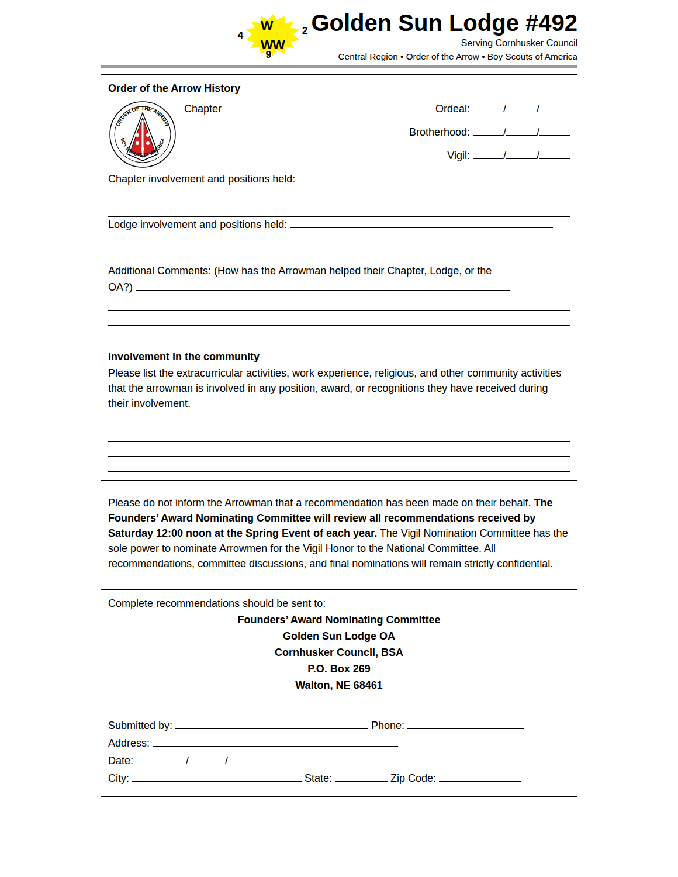4
W
WW
2 9
Golden Sun Lodge #492
Serving Cornhusker Council
Central Region • Order of the Arrow • Boy Scouts of America
Order of the Arrow History
ORDER OF THE ARROW BOY SCOUTS OF AMERICA
Chapter Ordeal: / /
Brotherhood: / /
Vigil: / /
Chapter involvement and positions held:
Lodge involvement and positions held:
Additional Comments: (How has the Arrowman helped their Chapter, Lodge, or the
OA?)
Involvement in the community
Please list the extracurricular activities, work experience, religious, and other community activities that the arrowman is involved in any position, award, or recognitions they have received during their involvement.
Please do not inform the Arrowman that a recommendation has been made on their behalf. The Founders’ Award Nominating Committee will review all recommendations received by Saturday 12:00 noon at the Spring Event of each year. The Vigil Nomination Committee has the sole power to nominate Arrowmen for the Vigil Honor to the National Committee. All recommendations, committee discussions, and final nominations will remain strictly confidential.
Complete recommendations should be sent to:
Founders’ Award Nominating Committee
Golden Sun Lodge OA
Cornhusker Council, BSA
P.O. Box 269
Walton, NE 68461
Submitted by: Phone:
Address:
Date: / /
City: State: Zip Code: